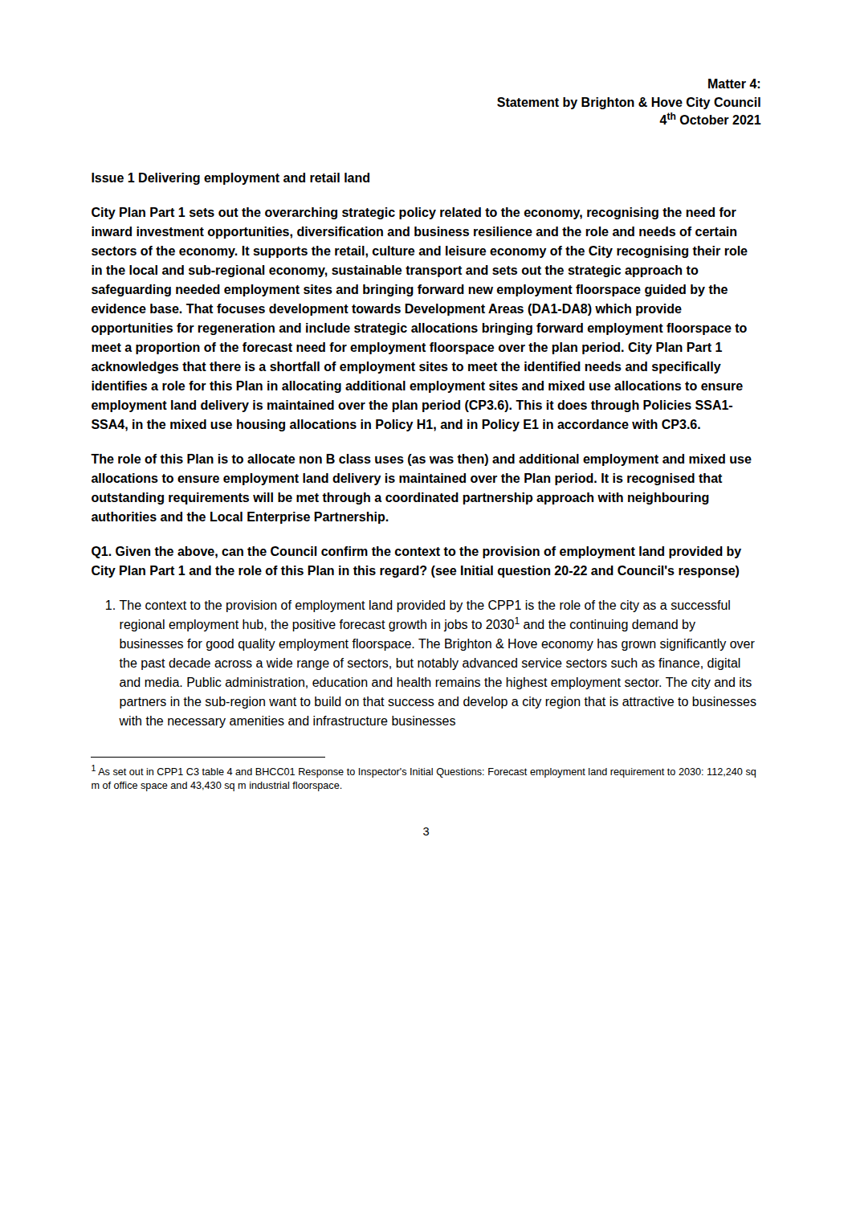Matter 4:
Statement by Brighton & Hove City Council
4th October 2021
Issue 1 Delivering employment and retail land
City Plan Part 1 sets out the overarching strategic policy related to the economy, recognising the need for inward investment opportunities, diversification and business resilience and the role and needs of certain sectors of the economy. It supports the retail, culture and leisure economy of the City recognising their role in the local and sub-regional economy, sustainable transport and sets out the strategic approach to safeguarding needed employment sites and bringing forward new employment floorspace guided by the evidence base. That focuses development towards Development Areas (DA1-DA8) which provide opportunities for regeneration and include strategic allocations bringing forward employment floorspace to meet a proportion of the forecast need for employment floorspace over the plan period. City Plan Part 1 acknowledges that there is a shortfall of employment sites to meet the identified needs and specifically identifies a role for this Plan in allocating additional employment sites and mixed use allocations to ensure employment land delivery is maintained over the plan period (CP3.6). This it does through Policies SSA1-SSA4, in the mixed use housing allocations in Policy H1, and in Policy E1 in accordance with CP3.6.
The role of this Plan is to allocate non B class uses (as was then) and additional employment and mixed use allocations to ensure employment land delivery is maintained over the Plan period. It is recognised that outstanding requirements will be met through a coordinated partnership approach with neighbouring authorities and the Local Enterprise Partnership.
Q1. Given the above, can the Council confirm the context to the provision of employment land provided by City Plan Part 1 and the role of this Plan in this regard? (see Initial question 20-22 and Council's response)
The context to the provision of employment land provided by the CPP1 is the role of the city as a successful regional employment hub, the positive forecast growth in jobs to 20301 and the continuing demand by businesses for good quality employment floorspace. The Brighton & Hove economy has grown significantly over the past decade across a wide range of sectors, but notably advanced service sectors such as finance, digital and media. Public administration, education and health remains the highest employment sector. The city and its partners in the sub-region want to build on that success and develop a city region that is attractive to businesses with the necessary amenities and infrastructure businesses
1 As set out in CPP1 C3 table 4 and BHCC01 Response to Inspector's Initial Questions: Forecast employment land requirement to 2030: 112,240 sq m of office space and 43,430 sq m industrial floorspace.
3